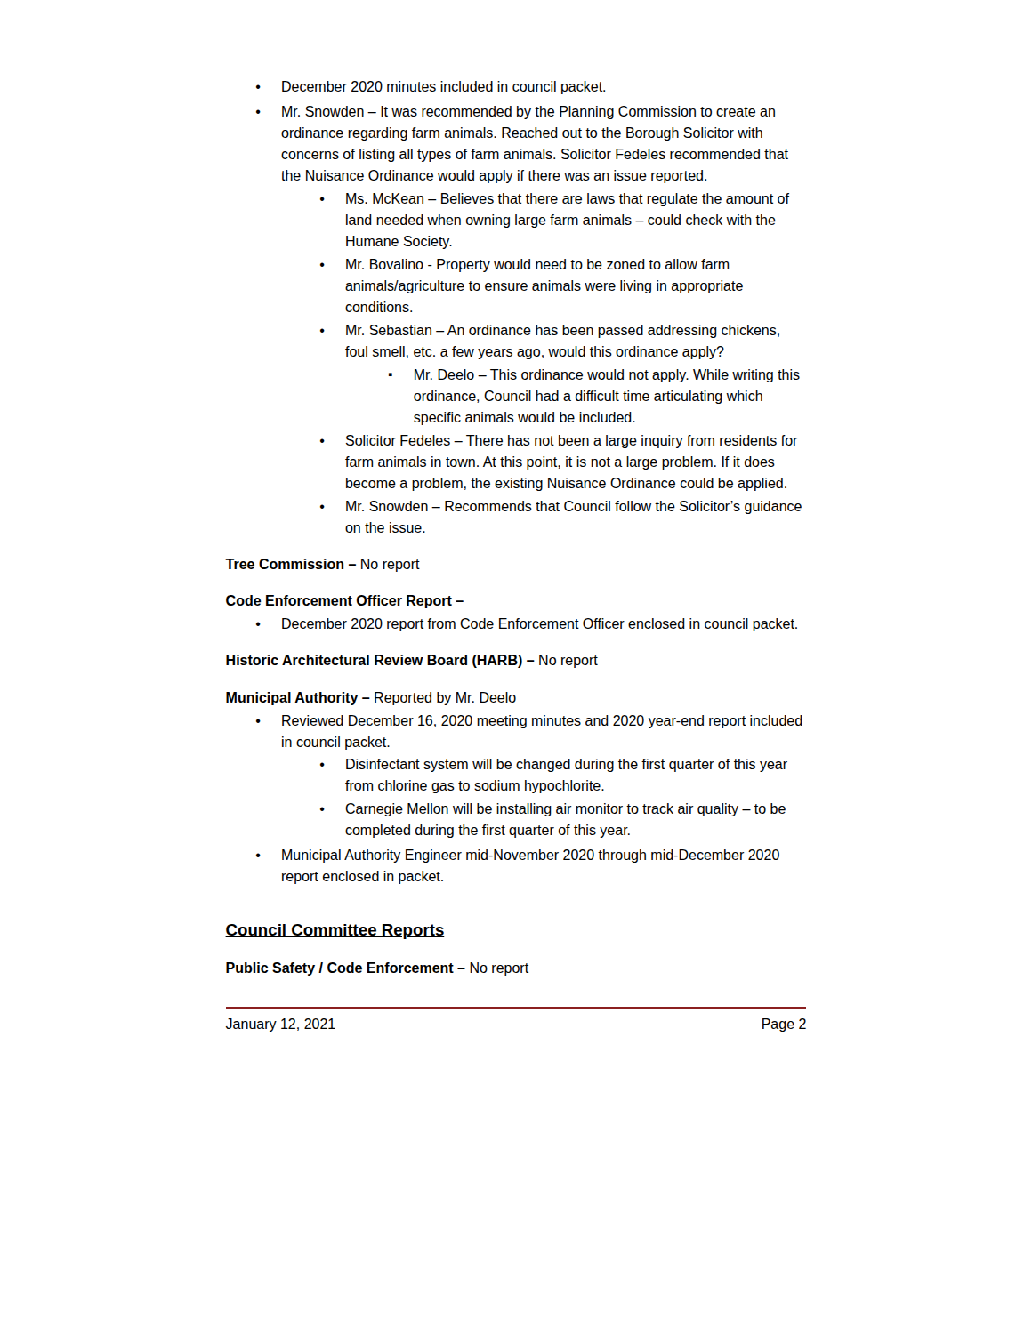December 2020 minutes included in council packet.
Mr. Snowden – It was recommended by the Planning Commission to create an ordinance regarding farm animals. Reached out to the Borough Solicitor with concerns of listing all types of farm animals. Solicitor Fedeles recommended that the Nuisance Ordinance would apply if there was an issue reported.
Ms. McKean – Believes that there are laws that regulate the amount of land needed when owning large farm animals – could check with the Humane Society.
Mr. Bovalino - Property would need to be zoned to allow farm animals/agriculture to ensure animals were living in appropriate conditions.
Mr. Sebastian – An ordinance has been passed addressing chickens, foul smell, etc. a few years ago, would this ordinance apply?
Mr. Deelo – This ordinance would not apply. While writing this ordinance, Council had a difficult time articulating which specific animals would be included.
Solicitor Fedeles – There has not been a large inquiry from residents for farm animals in town. At this point, it is not a large problem. If it does become a problem, the existing Nuisance Ordinance could be applied.
Mr. Snowden – Recommends that Council follow the Solicitor’s guidance on the issue.
Tree Commission – No report
Code Enforcement Officer Report –
December 2020 report from Code Enforcement Officer enclosed in council packet.
Historic Architectural Review Board (HARB) – No report
Municipal Authority – Reported by Mr. Deelo
Reviewed December 16, 2020 meeting minutes and 2020 year-end report included in council packet.
Disinfectant system will be changed during the first quarter of this year from chlorine gas to sodium hypochlorite.
Carnegie Mellon will be installing air monitor to track air quality – to be completed during the first quarter of this year.
Municipal Authority Engineer mid-November 2020 through mid-December 2020 report enclosed in packet.
Council Committee Reports
Public Safety / Code Enforcement – No report
January 12, 2021 Page 2